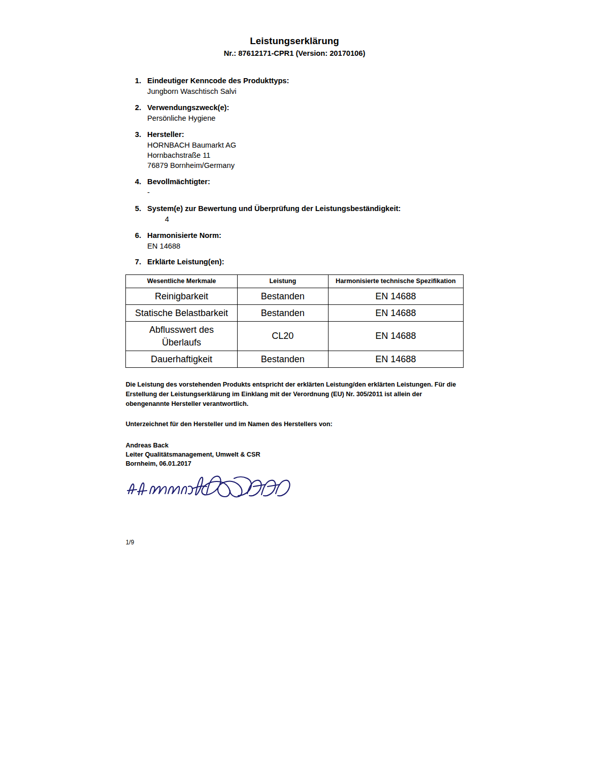Leistungserklärung
Nr.: 87612171-CPR1 (Version: 20170106)
Eindeutiger Kenncode des Produkttyps: Jungborn Waschtisch Salvi
Verwendungszweck(e): Persönliche Hygiene
Hersteller: HORNBACH Baumarkt AG
Hornbachstraße 11
76879 Bornheim/Germany
Bevollmächtigter: -
System(e) zur Bewertung und Überprüfung der Leistungsbeständigkeit: 4
Harmonisierte Norm: EN 14688
Erklärte Leistung(en):
| Wesentliche Merkmale | Leistung | Harmonisierte technische Spezifikation |
| --- | --- | --- |
| Reinigbarkeit | Bestanden | EN 14688 |
| Statische Belastbarkeit | Bestanden | EN 14688 |
| Abflusswert des Überlaufs | CL20 | EN 14688 |
| Dauerhaftigkeit | Bestanden | EN 14688 |
Die Leistung des vorstehenden Produkts entspricht der erklärten Leistung/den erklärten Leistungen. Für die Erstellung der Leistungserklärung im Einklang mit der Verordnung (EU) Nr. 305/2011 ist allein der obengenannte Hersteller verantwortlich.
Unterzeichnet für den Hersteller und im Namen des Herstellers von:
Andreas Back
Leiter Qualitätsmanagement, Umwelt & CSR
Bornheim, 06.01.2017
1/9